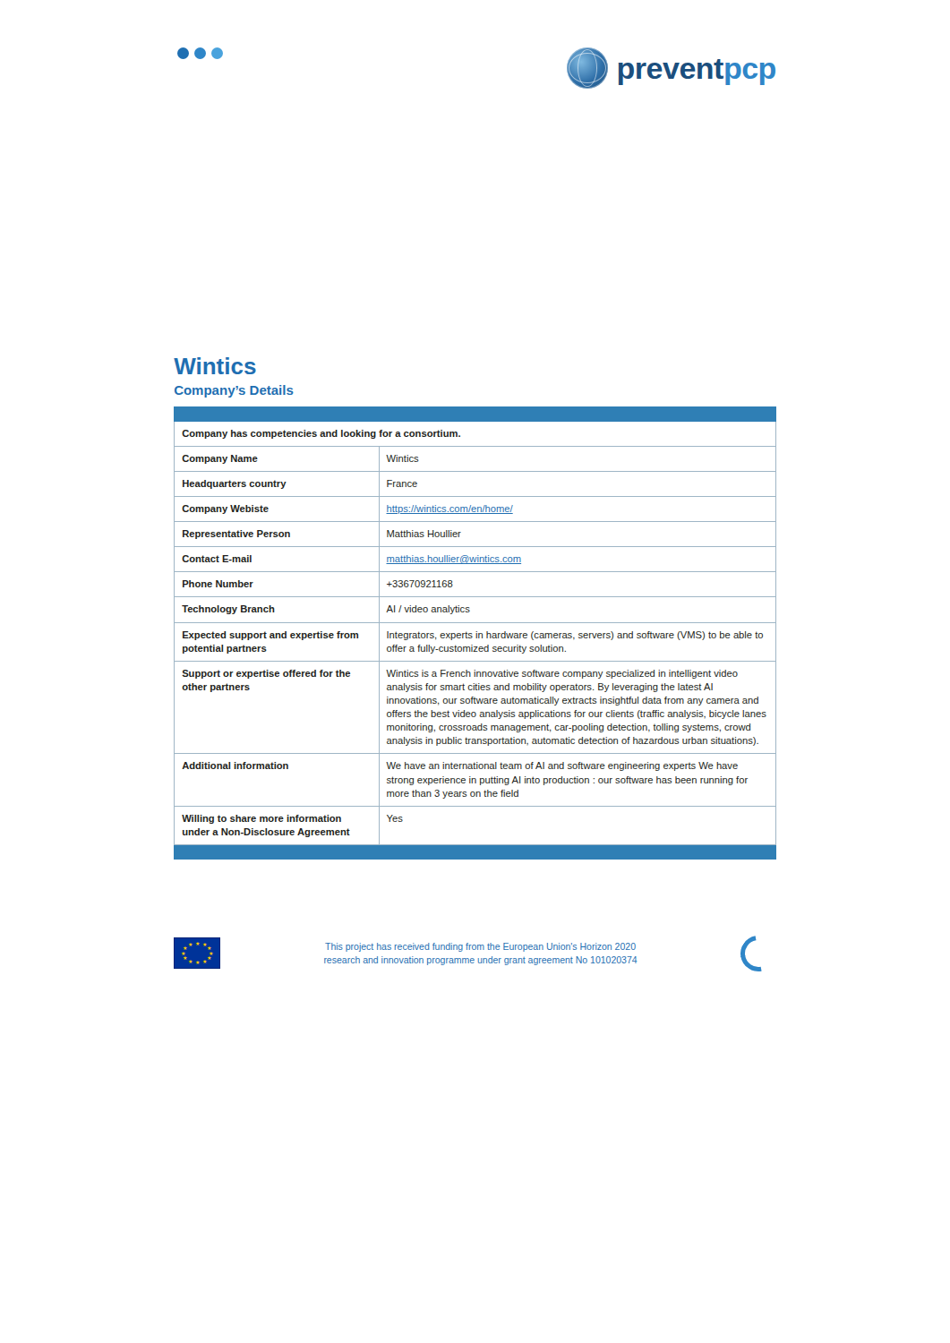preventpcp
Wintics
Company’s Details
| Company has competencies and looking for a consortium. |
| Company Name | Wintics |
| Headquarters country | France |
| Company Webiste | https://wintics.com/en/home/ |
| Representative Person | Matthias Houllier |
| Contact E-mail | matthias.houllier@wintics.com |
| Phone Number | +33670921168 |
| Technology Branch | AI / video analytics |
| Expected support and expertise from potential partners | Integrators, experts in hardware (cameras, servers) and software (VMS) to be able to offer a fully-customized security solution. |
| Support or expertise offered for the other partners | Wintics is a French innovative software company specialized in intelligent video analysis for smart cities and mobility operators. By leveraging the latest AI innovations, our software automatically extracts insightful data from any camera and offers the best video analysis applications for our clients (traffic analysis, bicycle lanes monitoring, crossroads management, car-pooling detection, tolling systems, crowd analysis in public transportation, automatic detection of hazardous urban situations). |
| Additional information | We have an international team of AI and software engineering experts We have strong experience in putting AI into production : our software has been running for more than 3 years on the field |
| Willing to share more information under a Non-Disclosure Agreement | Yes |
★ ★ ★ ★ ★ ★ ★ ★ ★ ★ ★ ★
This project has received funding from the European Union's Horizon 2020
research and innovation programme under grant agreement No 101020374